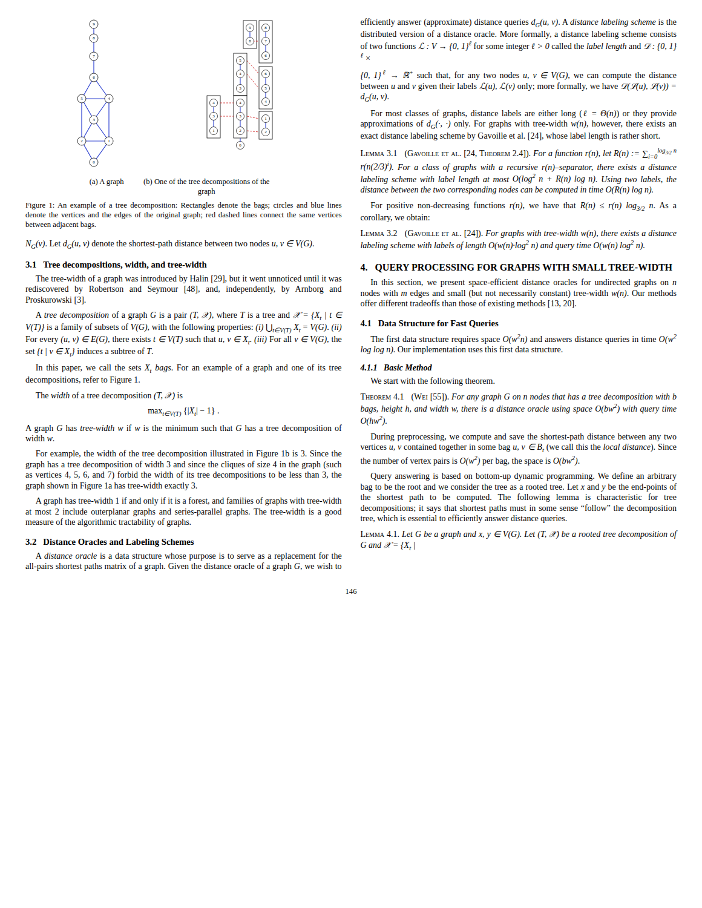0 2 1 3 5 4 6 7 8 9 9 8 8 7 6 5 4 3 6 5 4 4 3 1 4 3 2 1 2 0
(a) A graph
(b) One of the tree decompositions of the graph
Figure 1: An example of a tree decomposition: Rectangles denote the bags; circles and blue lines denote the vertices and the edges of the original graph; red dashed lines connect the same vertices between adjacent bags.
NG(v). Let dG(u, v) denote the shortest-path distance between two nodes u, v ∈ V(G).
3.1 Tree decompositions, width, and tree-width
The tree-width of a graph was introduced by Halin [29], but it went unnoticed until it was rediscovered by Robertson and Seymour [48], and, independently, by Arnborg and Proskurowski [3].
A tree decomposition of a graph G is a pair (T, 𝒳), where T is a tree and 𝒳 = {Xt | t ∈ V(T)} is a family of subsets of V(G), with the following properties: (i) ⋃t∈V(T) Xt = V(G). (ii) For every (u, v) ∈ E(G), there exists t ∈ V(T) such that u, v ∈ Xt. (iii) For all v ∈ V(G), the set {t | v ∈ Xt} induces a subtree of T.
In this paper, we call the sets Xt bags. For an example of a graph and one of its tree decompositions, refer to Figure 1.
The width of a tree decomposition (T, 𝒳) is
maxt∈V(T) {|Xt| − 1} .
A graph G has tree-width w if w is the minimum such that G has a tree decomposition of width w.
For example, the width of the tree decomposition illustrated in Figure 1b is 3. Since the graph has a tree decomposition of width 3 and since the cliques of size 4 in the graph (such as vertices 4, 5, 6, and 7) forbid the width of its tree decompositions to be less than 3, the graph shown in Figure 1a has tree-width exactly 3.
A graph has tree-width 1 if and only if it is a forest, and families of graphs with tree-width at most 2 include outerplanar graphs and series-parallel graphs. The tree-width is a good measure of the algorithmic tractability of graphs.
3.2 Distance Oracles and Labeling Schemes
A distance oracle is a data structure whose purpose is to serve as a replacement for the all-pairs shortest paths matrix of a graph. Given the distance oracle of a graph G, we wish to efficiently answer (approximate) distance queries dG(u, v). A distance labeling scheme is the distributed version of a distance oracle. More formally, a distance labeling scheme consists of two functions ℒ : V → {0, 1}ℓ for some integer ℓ > 0 called the label length and 𝒟 : {0, 1}ℓ ×
{0, 1}ℓ → ℝ+ such that, for any two nodes u, v ∈ V(G), we can compute the distance between u and v given their labels ℒ(u), ℒ(v) only; more formally, we have 𝒟(ℒ(u), ℒ(v)) = dG(u, v).
For most classes of graphs, distance labels are either long (ℓ = Θ(n)) or they provide approximations of dG(·, ·) only. For graphs with tree-width w(n), however, there exists an exact distance labeling scheme by Gavoille et al. [24], whose label length is rather short.
Lemma 3.1 (Gavoille et al. [24, Theorem 2.4]). For a function r(n), let R(n) := ∑i=0log3/2 n r(n(2/3)i). For a class of graphs with a recursive r(n)–separator, there exists a distance labeling scheme with label length at most O(log2 n + R(n) log n). Using two labels, the distance between the two corresponding nodes can be computed in time O(R(n) log n).
For positive non-decreasing functions r(n), we have that R(n) ≤ r(n) log3/2 n. As a corollary, we obtain:
Lemma 3.2 (Gavoille et al. [24]). For graphs with tree-width w(n), there exists a distance labeling scheme with labels of length O(w(n)·log2 n) and query time O(w(n) log2 n).
4. QUERY PROCESSING FOR GRAPHS WITH SMALL TREE-WIDTH
In this section, we present space-efficient distance oracles for undirected graphs on n nodes with m edges and small (but not necessarily constant) tree-width w(n). Our methods offer different tradeoffs than those of existing methods [13, 20].
4.1 Data Structure for Fast Queries
The first data structure requires space O(w2n) and answers distance queries in time O(w2 log log n). Our implementation uses this first data structure.
4.1.1 Basic Method
We start with the following theorem.
Theorem 4.1 (Wei [55]). For any graph G on n nodes that has a tree decomposition with b bags, height h, and width w, there is a distance oracle using space O(bw2) with query time O(hw2).
During preprocessing, we compute and save the shortest-path distance between any two vertices u, v contained together in some bag u, v ∈ Bt (we call this the local distance). Since the number of vertex pairs is O(w2) per bag, the space is O(bw2).
Query answering is based on bottom-up dynamic programming. We define an arbitrary bag to be the root and we consider the tree as a rooted tree. Let x and y be the end-points of the shortest path to be computed. The following lemma is characteristic for tree decompositions; it says that shortest paths must in some sense “follow” the decomposition tree, which is essential to efficiently answer distance queries.
Lemma 4.1. Let G be a graph and x, y ∈ V(G). Let (T, 𝒳) be a rooted tree decomposition of G and 𝒳 = {Xt |
146